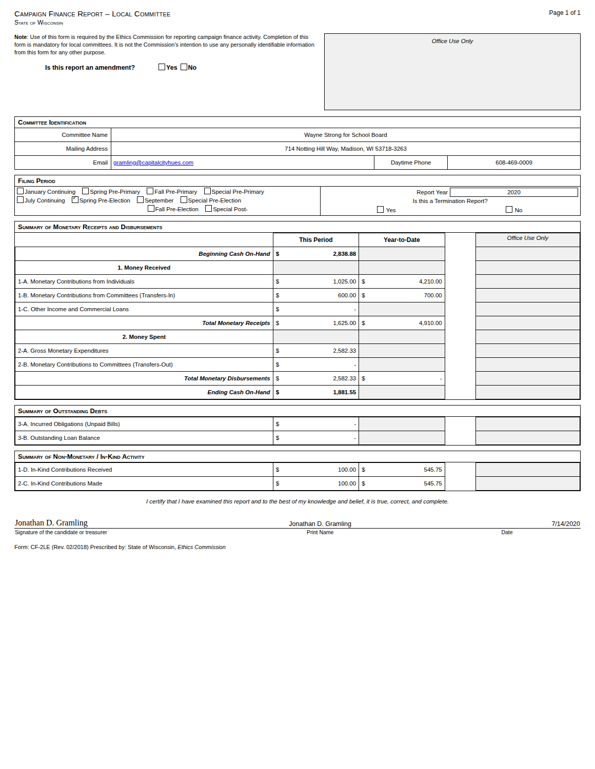Campaign Finance Report – Local Committee
State of Wisconsin
Page 1 of 1
Note: Use of this form is required by the Ethics Commission for reporting campaign finance activity. Completion of this form is mandatory for local committees. It is not the Commission's intention to use any personally identifiable information from this form for any other purpose.
Is this report an amendment? Yes No
Office Use Only
Committee Identification
| Committee Name | Wayne Strong for School Board |
| Mailing Address | 714 Notting Hill Way, Madison, WI 53718-3263 |
| Email | gramling@capitalcityhues.com | Daytime Phone | 608-469-0009 |
Filing Period
| January Continuing Spring Pre-Primary Fall Pre-Primary Special Pre-Primary July Continuing Spring Pre-Election September Special Pre-Election January Continuing Spring Pre-Election Fall Pre-Election Special Post- | / Report Year / 2020 / / Is this a Termination Report? / / Yes / No / |
Summary of Monetary Receipts and Disbursements
| | This Period | Year-to-Date | | Office Use Only |
| Beginning Cash On-Hand | $ 2,838.88 | | | |
| 1. Money Received | | | | |
| 1-A. Monetary Contributions from Individuals | $ 1,025.00 | $ 4,210.00 | | |
| 1-B. Monetary Contributions from Committees (Transfers-In) | $ 600.00 | $ 700.00 | | |
| 1-C. Other Income and Commercial Loans | $ - | | | |
| Total Monetary Receipts | $ 1,625.00 | $ 4,910.00 | | |
| 2. Money Spent | | | | |
| 2-A. Gross Monetary Expenditures | $ 2,582.33 | | | |
| 2-B. Monetary Contributions to Committees (Transfers-Out) | $ - | | | |
| Total Monetary Disbursements | $ 2,582.33 | $ - | | |
| Ending Cash On-Hand | $ 1,881.55 | | | |
Summary of Outstanding Debts
| 3-A. Incurred Obligations (Unpaid Bills) | $ - | | | |
| 3-B. Outstanding Loan Balance | $ - | | | |
Summary of Non-Monetary / In-Kind Activity
| 1-D. In-Kind Contributions Received | $ 100.00 | $ 545.75 | | |
| 2-C. In-Kind Contributions Made | $ 100.00 | $ 545.75 | | |
I certify that I have examined this report and to the best of my knowledge and belief, it is true, correct, and complete.
| Jonathan D. Gramling | Jonathan D. Gramling | 7/14/2020 |
| Signature of the candidate or treasurer | Print Name | Date |
Form: CF-2LE (Rev. 02/2018) Prescribed by: State of Wisconsin, Ethics Commission